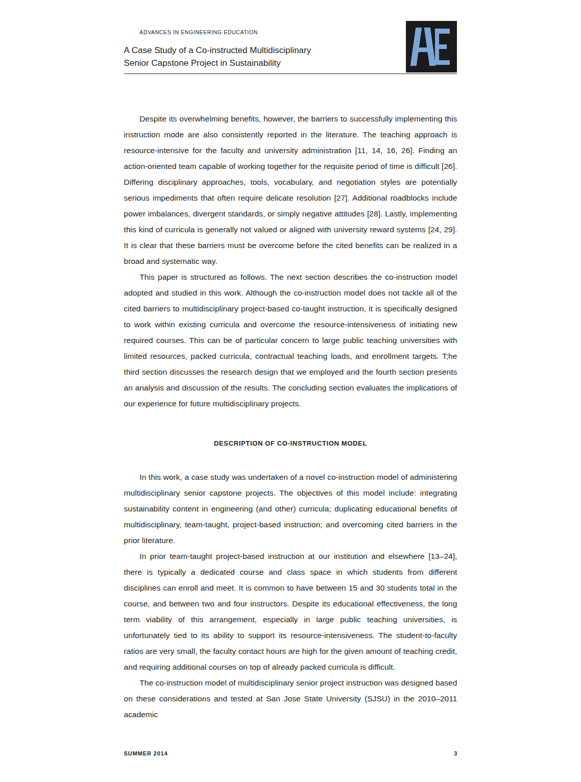Advances in Engineering Education
A Case Study of a Co-instructed Multidisciplinary
Senior Capstone Project in Sustainability
Despite its overwhelming benefits, however, the barriers to successfully implementing this instruction mode are also consistently reported in the literature. The teaching approach is resource-intensive for the faculty and university administration [11, 14, 16, 26]. Finding an action-oriented team capable of working together for the requisite period of time is difficult [26]. Differing disciplinary approaches, tools, vocabulary, and negotiation styles are potentially serious impediments that often require delicate resolution [27]. Additional roadblocks include power imbalances, divergent standards, or simply negative attitudes [28]. Lastly, implementing this kind of curricula is generally not valued or aligned with university reward systems [24, 29]. It is clear that these barriers must be overcome before the cited benefits can be realized in a broad and systematic way.
This paper is structured as follows. The next section describes the co-instruction model adopted and studied in this work. Although the co-instruction model does not tackle all of the cited barriers to multidisciplinary project-based co-taught instruction, it is specifically designed to work within existing curricula and overcome the resource-intensiveness of initiating new required courses. This can be of particular concern to large public teaching universities with limited resources, packed curricula, contractual teaching loads, and enrollment targets. T;he third section discusses the research design that we employed and the fourth section presents an analysis and discussion of the results. The concluding section evaluates the implications of our experience for future multidisciplinary projects.
Description of Co-instruction Model
In this work, a case study was undertaken of a novel co-instruction model of administering multidisciplinary senior capstone projects. The objectives of this model include: integrating sustainability content in engineering (and other) curricula; duplicating educational benefits of multidisciplinary, team-taught, project-based instruction; and overcoming cited barriers in the prior literature.
In prior team-taught project-based instruction at our institution and elsewhere [13–24], there is typically a dedicated course and class space in which students from different disciplines can enroll and meet. It is common to have between 15 and 30 students total in the course, and between two and four instructors. Despite its educational effectiveness, the long term viability of this arrangement, especially in large public teaching universities, is unfortunately tied to its ability to support its resource-intensiveness. The student-to-faculty ratios are very small, the faculty contact hours are high for the given amount of teaching credit, and requiring additional courses on top of already packed curricula is difficult.
The co-instruction model of multidisciplinary senior project instruction was designed based on these considerations and tested at San Jose State University (SJSU) in the 2010–2011 academic
Summer 2014 3